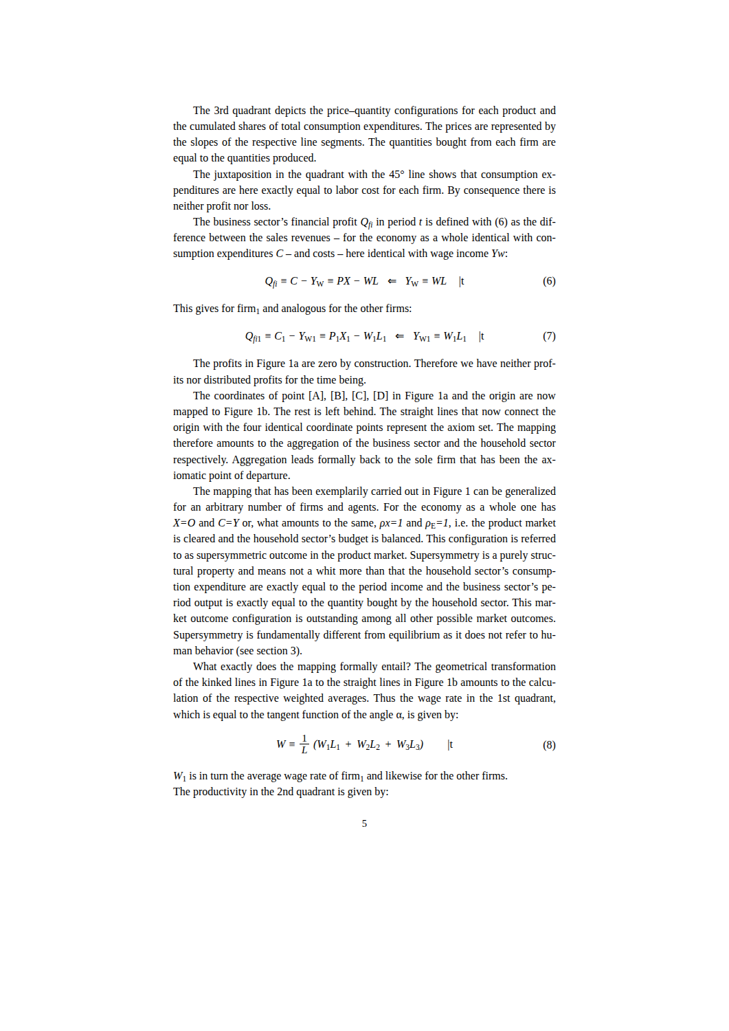The 3rd quadrant depicts the price–quantity configurations for each product and the cumulated shares of total consumption expenditures. The prices are represented by the slopes of the respective line segments. The quantities bought from each firm are equal to the quantities produced.
The juxtaposition in the quadrant with the 45° line shows that consumption expenditures are here exactly equal to labor cost for each firm. By consequence there is neither profit nor loss.
The business sector’s financial profit Qfi in period t is defined with (6) as the difference between the sales revenues – for the economy as a whole identical with consumption expenditures C – and costs – here identical with wage income Yw:
Qfi ≡ C − YW ≡ PX − WL ⇐ YW ≡ WL |t (6)
This gives for firm1 and analogous for the other firms:
Qfi1 ≡ C1 − YW1 ≡ P1X1 − W1L1 ⇐ YW1 ≡ W1L1 |t (7)
The profits in Figure 1a are zero by construction. Therefore we have neither profits nor distributed profits for the time being.
The coordinates of point [A], [B], [C], [D] in Figure 1a and the origin are now mapped to Figure 1b. The rest is left behind. The straight lines that now connect the origin with the four identical coordinate points represent the axiom set. The mapping therefore amounts to the aggregation of the business sector and the household sector respectively. Aggregation leads formally back to the sole firm that has been the axiomatic point of departure.
The mapping that has been exemplarily carried out in Figure 1 can be generalized for an arbitrary number of firms and agents. For the economy as a whole one has X=O and C=Y or, what amounts to the same, ρx=1 and ρE=1, i.e. the product market is cleared and the household sector’s budget is balanced. This configuration is referred to as supersymmetric outcome in the product market. Supersymmetry is a purely structural property and means not a whit more than that the household sector’s consumption expenditure are exactly equal to the period income and the business sector’s period output is exactly equal to the quantity bought by the household sector. This market outcome configuration is outstanding among all other possible market outcomes. Supersymmetry is fundamentally different from equilibrium as it does not refer to human behavior (see section 3).
What exactly does the mapping formally entail? The geometrical transformation of the kinked lines in Figure 1a to the straight lines in Figure 1b amounts to the calculation of the respective weighted averages. Thus the wage rate in the 1st quadrant, which is equal to the tangent function of the angle α, is given by:
W ≡ 1 L (W1L1 + W2L2 + W3L3) |t (8)
W1 is in turn the average wage rate of firm1 and likewise for the other firms.
The productivity in the 2nd quadrant is given by:
5